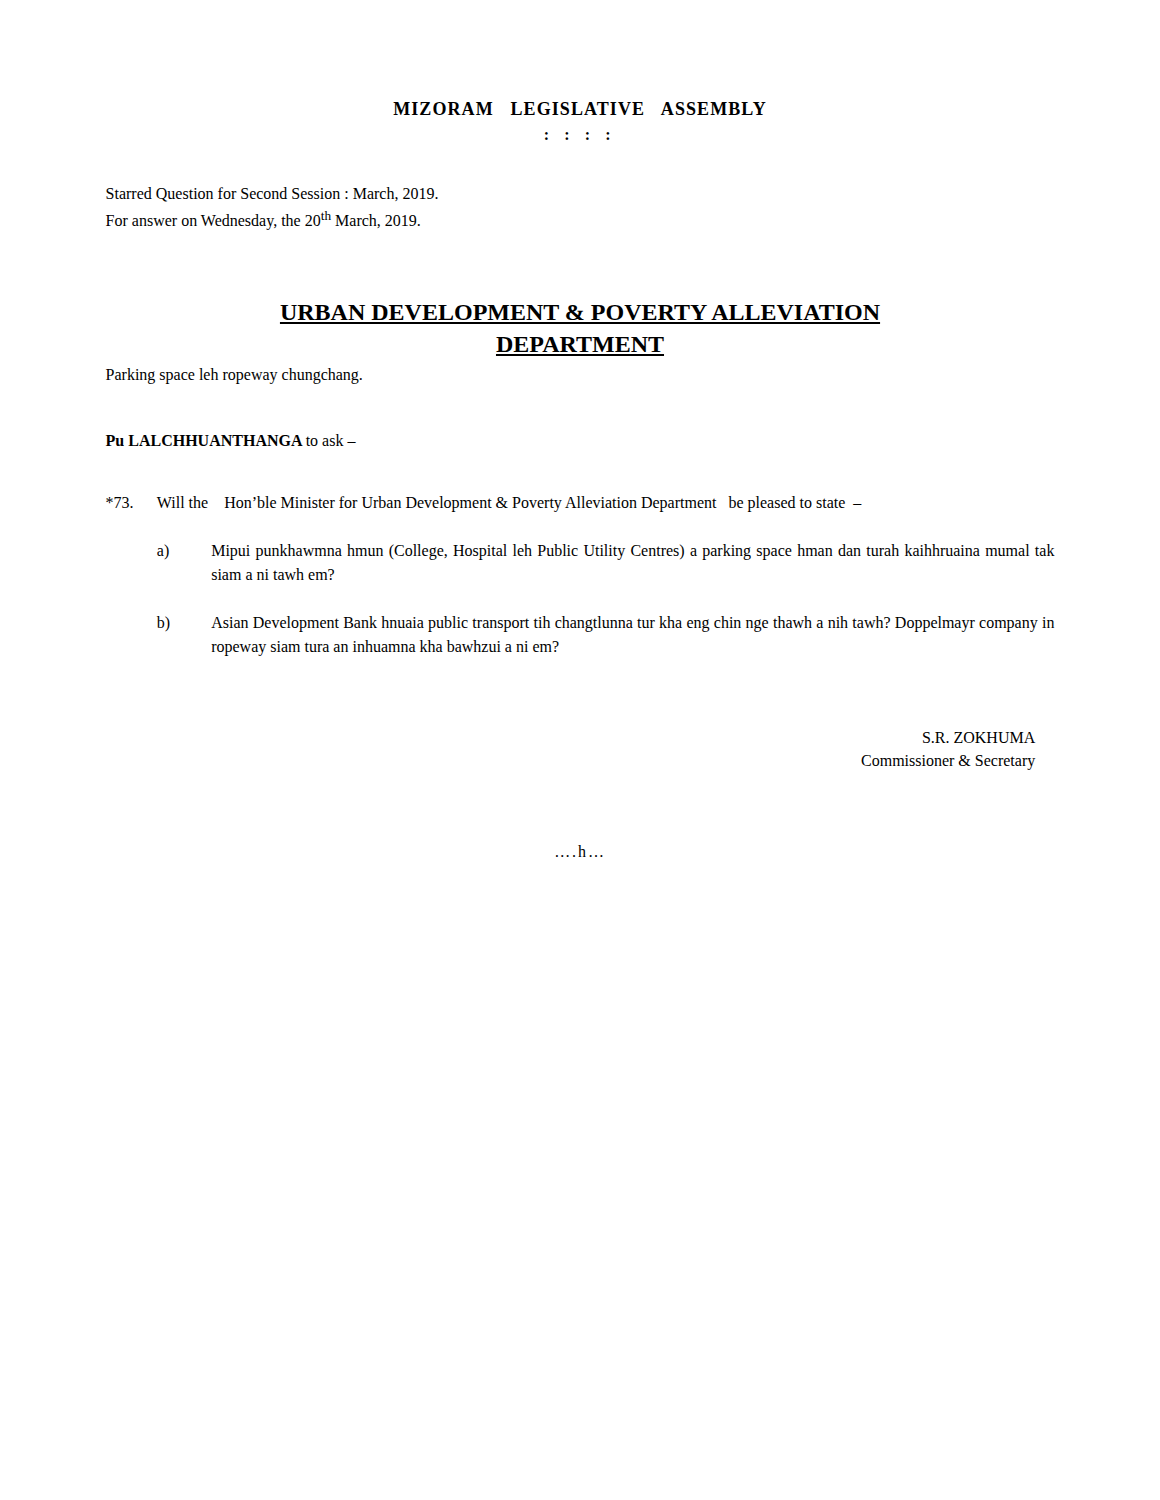MIZORAM LEGISLATIVE ASSEMBLY
: : : :
Starred Question for Second Session : March, 2019.
For answer on Wednesday, the 20th March, 2019.
URBAN DEVELOPMENT & POVERTY ALLEVIATION
DEPARTMENT
Parking space leh ropeway chungchang.
Pu LALCHHUANTHANGA to ask –
*73.
Will the Hon’ble Minister for Urban Development & Poverty Alleviation Department be pleased to state –
a)
Mipui punkhawmna hmun (College, Hospital leh Public Utility Centres) a parking space hman dan turah kaihhruaina mumal tak siam a ni tawh em?
b)
Asian Development Bank hnuaia public transport tih changtlunna tur kha eng chin nge thawh a nih tawh? Doppelmayr company in ropeway siam tura an inhuamna kha bawhzui a ni em?
S.R. ZOKHUMA
Commissioner & Secretary
….h…